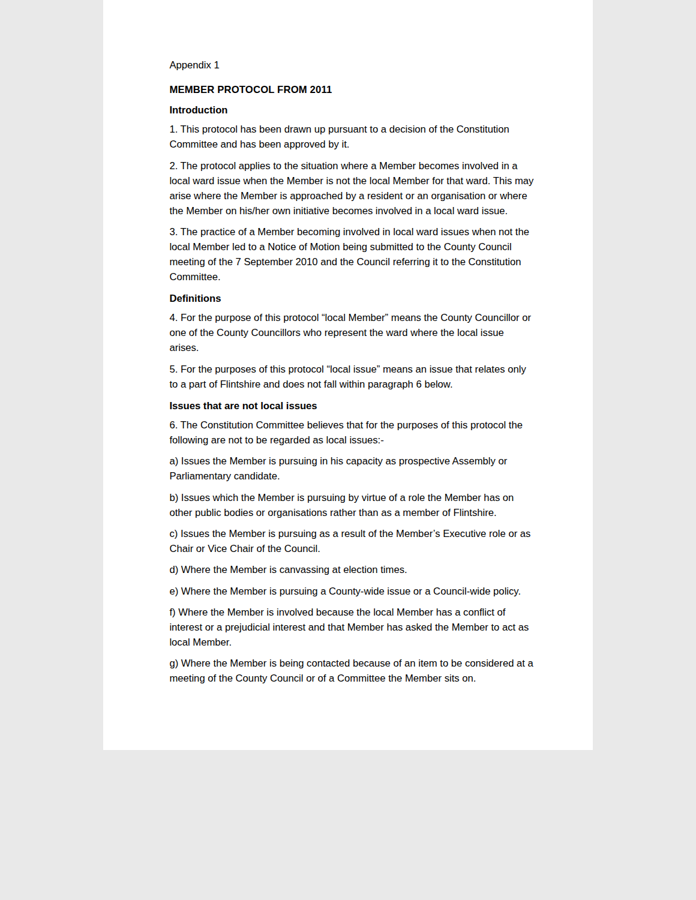Appendix 1
MEMBER PROTOCOL FROM 2011
Introduction
1. This protocol has been drawn up pursuant to a decision of the Constitution Committee and has been approved by it.
2. The protocol applies to the situation where a Member becomes involved in a local ward issue when the Member is not the local Member for that ward. This may arise where the Member is approached by a resident or an organisation or where the Member on his/her own initiative becomes involved in a local ward issue.
3. The practice of a Member becoming involved in local ward issues when not the local Member led to a Notice of Motion being submitted to the County Council meeting of the 7 September 2010 and the Council referring it to the Constitution Committee.
Definitions
4. For the purpose of this protocol “local Member” means the County Councillor or one of the County Councillors who represent the ward where the local issue arises.
5. For the purposes of this protocol “local issue” means an issue that relates only to a part of Flintshire and does not fall within paragraph 6 below.
Issues that are not local issues
6. The Constitution Committee believes that for the purposes of this protocol the following are not to be regarded as local issues:-
a) Issues the Member is pursuing in his capacity as prospective Assembly or Parliamentary candidate.
b) Issues which the Member is pursuing by virtue of a role the Member has on other public bodies or organisations rather than as a member of Flintshire.
c) Issues the Member is pursuing as a result of the Member’s Executive role or as Chair or Vice Chair of the Council.
d) Where the Member is canvassing at election times.
e) Where the Member is pursuing a County-wide issue or a Council-wide policy.
f) Where the Member is involved because the local Member has a conflict of interest or a prejudicial interest and that Member has asked the Member to act as local Member.
g) Where the Member is being contacted because of an item to be considered at a meeting of the County Council or of a Committee the Member sits on.